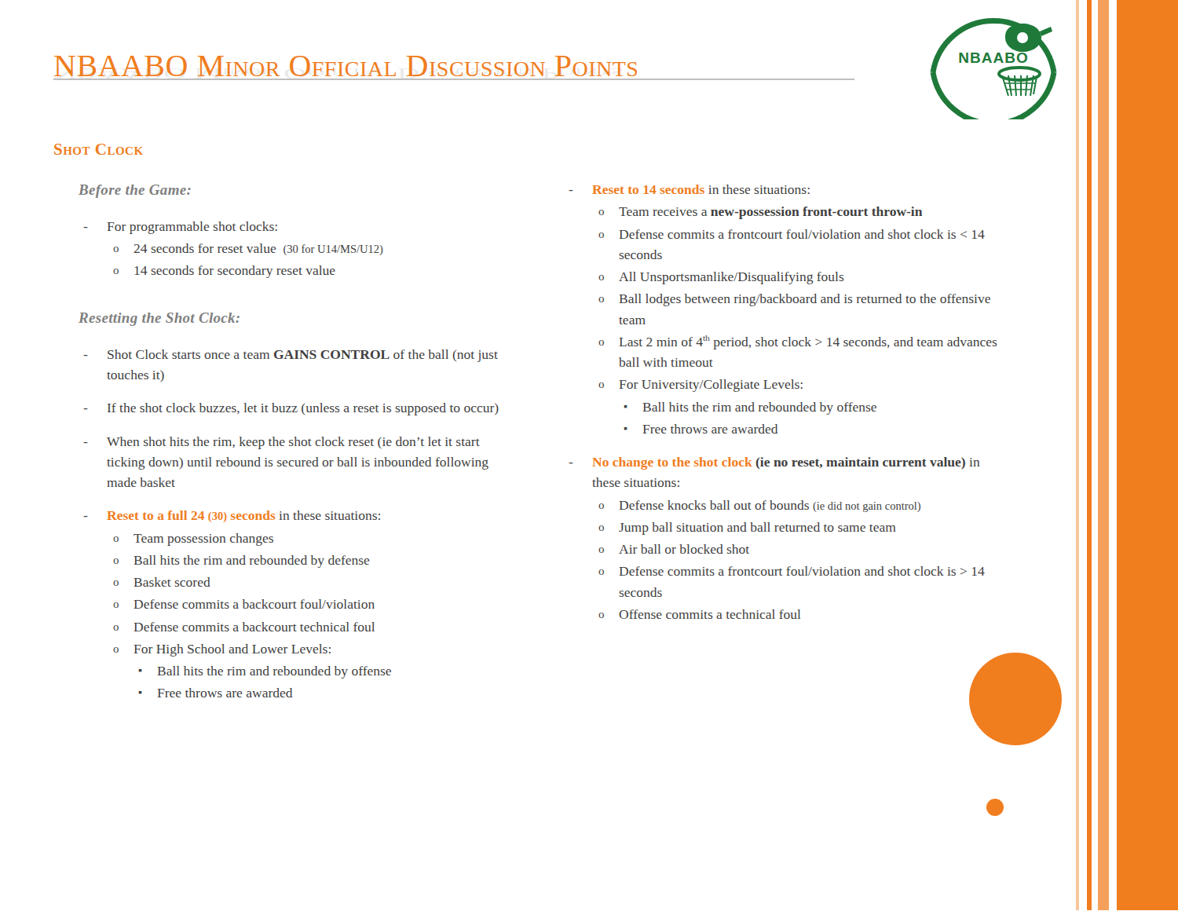NBAABO
NBAABO Minor Official Discussion Points
NBAABO Minor Official Discussion Points
Shot Clock
Before the Game:
For programmable shot clocks:
24 seconds for reset value (30 for U14/MS/U12)
14 seconds for secondary reset value
Resetting the Shot Clock:
Shot Clock starts once a team GAINS CONTROL of the ball (not just touches it)
If the shot clock buzzes, let it buzz (unless a reset is supposed to occur)
When shot hits the rim, keep the shot clock reset (ie don’t let it start ticking down) until rebound is secured or ball is inbounded following made basket
Reset to a full 24 (30) seconds in these situations:
Team possession changes
Ball hits the rim and rebounded by defense
Basket scored
Defense commits a backcourt foul/violation
Defense commits a backcourt technical foul
For High School and Lower Levels:
Ball hits the rim and rebounded by offense
Free throws are awarded
Reset to 14 seconds in these situations:
Team receives a new-possession front-court throw-in
Defense commits a frontcourt foul/violation and shot clock is < 14 seconds
All Unsportsmanlike/Disqualifying fouls
Ball lodges between ring/backboard and is returned to the offensive team
Last 2 min of 4th period, shot clock > 14 seconds, and team advances ball with timeout
For University/Collegiate Levels:
Ball hits the rim and rebounded by offense
Free throws are awarded
No change to the shot clock (ie no reset, maintain current value) in these situations:
Defense knocks ball out of bounds (ie did not gain control)
Jump ball situation and ball returned to same team
Air ball or blocked shot
Defense commits a frontcourt foul/violation and shot clock is > 14 seconds
Offense commits a technical foul